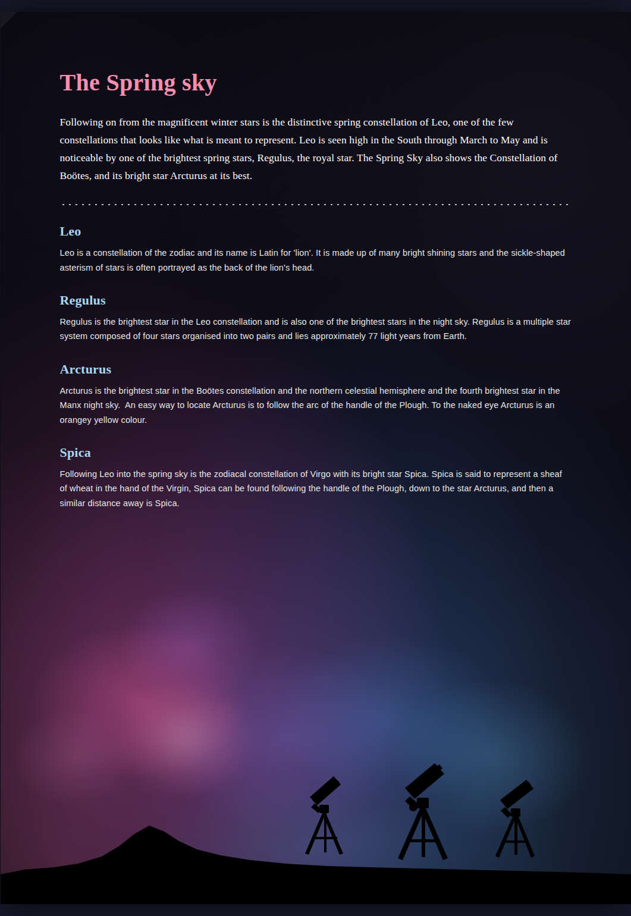The Spring sky
Following on from the magnificent winter stars is the distinctive spring constellation of Leo, one of the few constellations that looks like what is meant to represent. Leo is seen high in the South through March to May and is noticeable by one of the brightest spring stars, Regulus, the royal star. The Spring Sky also shows the Constellation of Boötes, and its bright star Arcturus at its best.
Leo
Leo is a constellation of the zodiac and its name is Latin for 'lion'. It is made up of many bright shining stars and the sickle-shaped asterism of stars is often portrayed as the back of the lion's head.
Regulus
Regulus is the brightest star in the Leo constellation and is also one of the brightest stars in the night sky. Regulus is a multiple star system composed of four stars organised into two pairs and lies approximately 77 light years from Earth.
Arcturus
Arcturus is the brightest star in the Boötes constellation and the northern celestial hemisphere and the fourth brightest star in the Manx night sky. An easy way to locate Arcturus is to follow the arc of the handle of the Plough. To the naked eye Arcturus is an orangey yellow colour.
Spica
Following Leo into the spring sky is the zodiacal constellation of Virgo with its bright star Spica. Spica is said to represent a sheaf of wheat in the hand of the Virgin, Spica can be found following the handle of the Plough, down to the star Arcturus, and then a similar distance away is Spica.